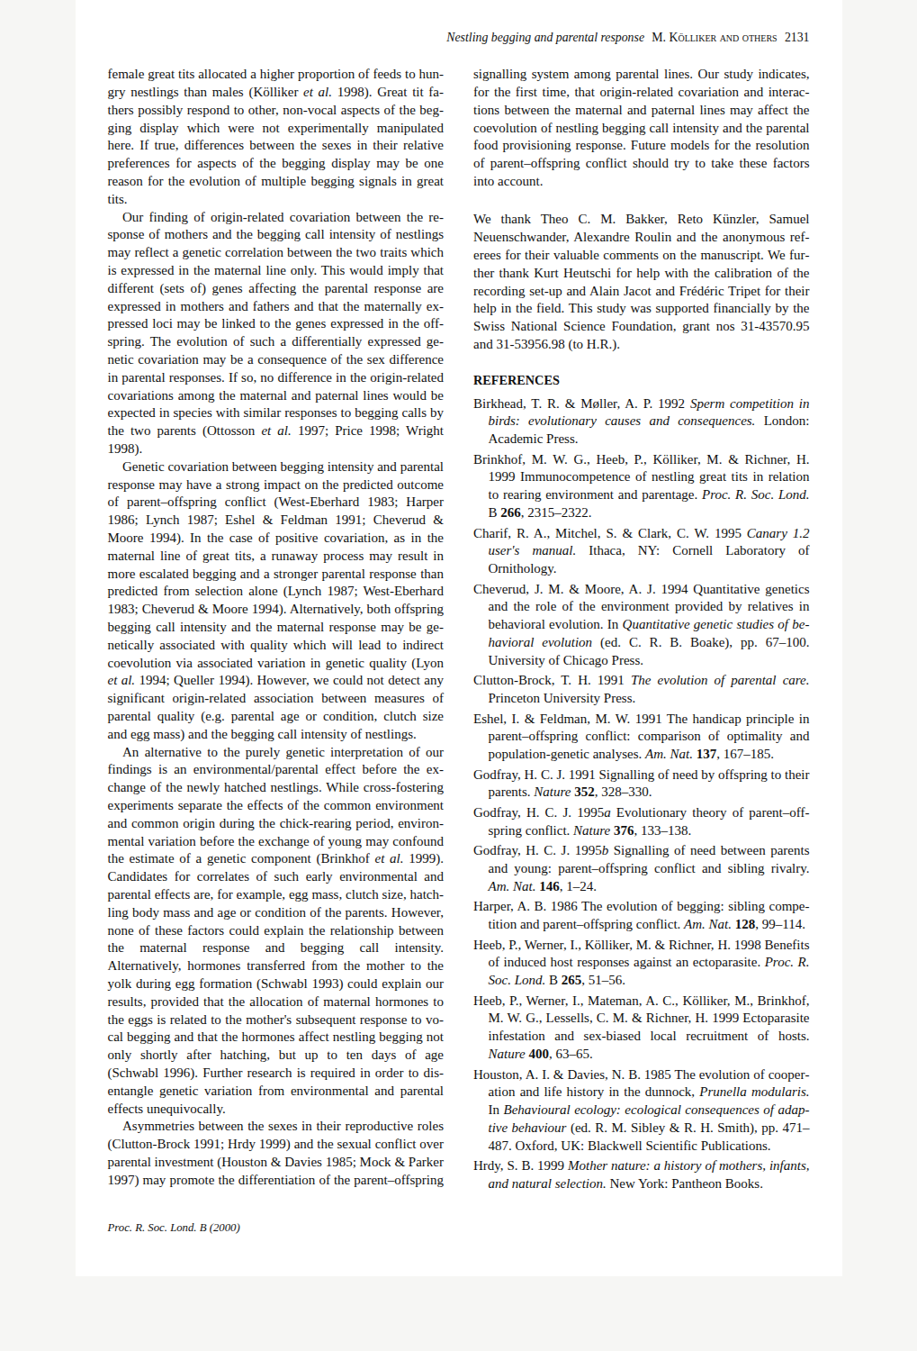Nestling begging and parental response M. Kölliker and others 2131
female great tits allocated a higher proportion of feeds to hungry nestlings than males (Kölliker et al. 1998). Great tit fathers possibly respond to other, non-vocal aspects of the begging display which were not experimentally manipulated here. If true, differences between the sexes in their relative preferences for aspects of the begging display may be one reason for the evolution of multiple begging signals in great tits.
Our finding of origin-related covariation between the response of mothers and the begging call intensity of nestlings may reflect a genetic correlation between the two traits which is expressed in the maternal line only. This would imply that different (sets of) genes affecting the parental response are expressed in mothers and fathers and that the maternally expressed loci may be linked to the genes expressed in the offspring. The evolution of such a differentially expressed genetic covariation may be a consequence of the sex difference in parental responses. If so, no difference in the origin-related covariations among the maternal and paternal lines would be expected in species with similar responses to begging calls by the two parents (Ottosson et al. 1997; Price 1998; Wright 1998).
Genetic covariation between begging intensity and parental response may have a strong impact on the predicted outcome of parent–offspring conflict (West-Eberhard 1983; Harper 1986; Lynch 1987; Eshel & Feldman 1991; Cheverud & Moore 1994). In the case of positive covariation, as in the maternal line of great tits, a runaway process may result in more escalated begging and a stronger parental response than predicted from selection alone (Lynch 1987; West-Eberhard 1983; Cheverud & Moore 1994). Alternatively, both offspring begging call intensity and the maternal response may be genetically associated with quality which will lead to indirect coevolution via associated variation in genetic quality (Lyon et al. 1994; Queller 1994). However, we could not detect any significant origin-related association between measures of parental quality (e.g. parental age or condition, clutch size and egg mass) and the begging call intensity of nestlings.
An alternative to the purely genetic interpretation of our findings is an environmental/parental effect before the exchange of the newly hatched nestlings. While cross-fostering experiments separate the effects of the common environment and common origin during the chick-rearing period, environmental variation before the exchange of young may confound the estimate of a genetic component (Brinkhof et al. 1999). Candidates for correlates of such early environmental and parental effects are, for example, egg mass, clutch size, hatchling body mass and age or condition of the parents. However, none of these factors could explain the relationship between the maternal response and begging call intensity. Alternatively, hormones transferred from the mother to the yolk during egg formation (Schwabl 1993) could explain our results, provided that the allocation of maternal hormones to the eggs is related to the mother's subsequent response to vocal begging and that the hormones affect nestling begging not only shortly after hatching, but up to ten days of age (Schwabl 1996). Further research is required in order to disentangle genetic variation from environmental and parental effects unequivocally.
Asymmetries between the sexes in their reproductive roles (Clutton-Brock 1991; Hrdy 1999) and the sexual conflict over parental investment (Houston & Davies 1985; Mock & Parker 1997) may promote the differentiation of the parent–offspring signalling system among parental lines. Our study indicates, for the first time, that origin-related covariation and interactions between the maternal and paternal lines may affect the coevolution of nestling begging call intensity and the parental food provisioning response. Future models for the resolution of parent–offspring conflict should try to take these factors into account.
We thank Theo C. M. Bakker, Reto Künzler, Samuel Neuenschwander, Alexandre Roulin and the anonymous referees for their valuable comments on the manuscript. We further thank Kurt Heutschi for help with the calibration of the recording set-up and Alain Jacot and Frédéric Tripet for their help in the field. This study was supported financially by the Swiss National Science Foundation, grant nos 31-43570.95 and 31-53956.98 (to H.R.).
REFERENCES
Birkhead, T. R. & Møller, A. P. 1992 Sperm competition in birds: evolutionary causes and consequences. London: Academic Press.
Brinkhof, M. W. G., Heeb, P., Kölliker, M. & Richner, H. 1999 Immunocompetence of nestling great tits in relation to rearing environment and parentage. Proc. R. Soc. Lond. B 266, 2315–2322.
Charif, R. A., Mitchel, S. & Clark, C. W. 1995 Canary 1.2 user's manual. Ithaca, NY: Cornell Laboratory of Ornithology.
Cheverud, J. M. & Moore, A. J. 1994 Quantitative genetics and the role of the environment provided by relatives in behavioral evolution. In Quantitative genetic studies of behavioral evolution (ed. C. R. B. Boake), pp. 67–100. University of Chicago Press.
Clutton-Brock, T. H. 1991 The evolution of parental care. Princeton University Press.
Eshel, I. & Feldman, M. W. 1991 The handicap principle in parent–offspring conflict: comparison of optimality and population-genetic analyses. Am. Nat. 137, 167–185.
Godfray, H. C. J. 1991 Signalling of need by offspring to their parents. Nature 352, 328–330.
Godfray, H. C. J. 1995a Evolutionary theory of parent–offspring conflict. Nature 376, 133–138.
Godfray, H. C. J. 1995b Signalling of need between parents and young: parent–offspring conflict and sibling rivalry. Am. Nat. 146, 1–24.
Harper, A. B. 1986 The evolution of begging: sibling competition and parent–offspring conflict. Am. Nat. 128, 99–114.
Heeb, P., Werner, I., Kölliker, M. & Richner, H. 1998 Benefits of induced host responses against an ectoparasite. Proc. R. Soc. Lond. B 265, 51–56.
Heeb, P., Werner, I., Mateman, A. C., Kölliker, M., Brinkhof, M. W. G., Lessells, C. M. & Richner, H. 1999 Ectoparasite infestation and sex-biased local recruitment of hosts. Nature 400, 63–65.
Houston, A. I. & Davies, N. B. 1985 The evolution of cooperation and life history in the dunnock, Prunella modularis. In Behavioural ecology: ecological consequences of adaptive behaviour (ed. R. M. Sibley & R. H. Smith), pp. 471–487. Oxford, UK: Blackwell Scientific Publications.
Hrdy, S. B. 1999 Mother nature: a history of mothers, infants, and natural selection. New York: Pantheon Books.
Proc. R. Soc. Lond. B (2000)